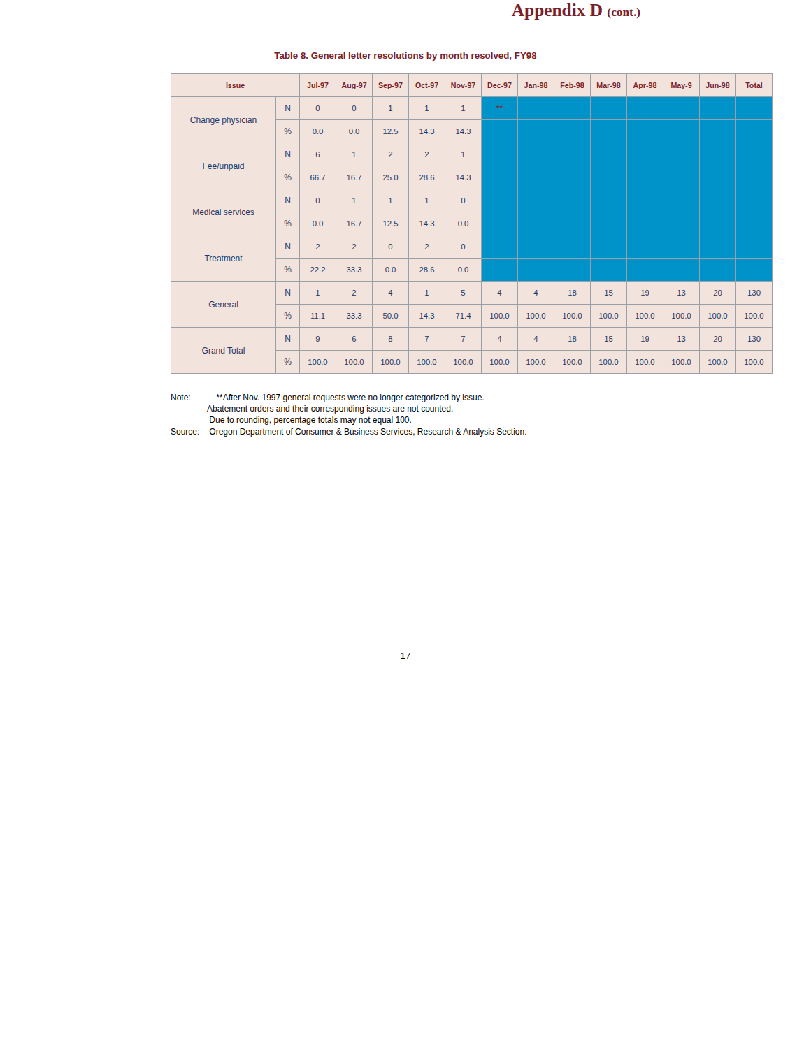Appendix D (cont.)
Table 8. General letter resolutions by month resolved, FY98
| Issue | Jul-97 | Aug-97 | Sep-97 | Oct-97 | Nov-97 | Dec-97 | Jan-98 | Feb-98 | Mar-98 | Apr-98 | May-9 | Jun-98 | Total |
| --- | --- | --- | --- | --- | --- | --- | --- | --- | --- | --- | --- | --- | --- |
| Change physician | N | 0 | 0 | 1 | 1 | 1 | ** | | | | | | | |
| % | 0.0 | 0.0 | 12.5 | 14.3 | 14.3 | | | | | | | | |
| Fee/unpaid | N | 6 | 1 | 2 | 2 | 1 | | | | | | | | |
| % | 66.7 | 16.7 | 25.0 | 28.6 | 14.3 | | | | | | | | |
| Medical services | N | 0 | 1 | 1 | 1 | 0 | | | | | | | | |
| % | 0.0 | 16.7 | 12.5 | 14.3 | 0.0 | | | | | | | | |
| Treatment | N | 2 | 2 | 0 | 2 | 0 | | | | | | | | |
| % | 22.2 | 33.3 | 0.0 | 28.6 | 0.0 | | | | | | | | |
| General | N | 1 | 2 | 4 | 1 | 5 | 4 | 4 | 18 | 15 | 19 | 13 | 20 | 130 |
| % | 11.1 | 33.3 | 50.0 | 14.3 | 71.4 | 100.0 | 100.0 | 100.0 | 100.0 | 100.0 | 100.0 | 100.0 | 100.0 |
| Grand Total | N | 9 | 6 | 8 | 7 | 7 | 4 | 4 | 18 | 15 | 19 | 13 | 20 | 130 |
| % | 100.0 | 100.0 | 100.0 | 100.0 | 100.0 | 100.0 | 100.0 | 100.0 | 100.0 | 100.0 | 100.0 | 100.0 | 100.0 |
Note: **After Nov. 1997 general requests were no longer categorized by issue.
Abatement orders and their corresponding issues are not counted.
Due to rounding, percentage totals may not equal 100.
Source: Oregon Department of Consumer & Business Services, Research & Analysis Section.
17